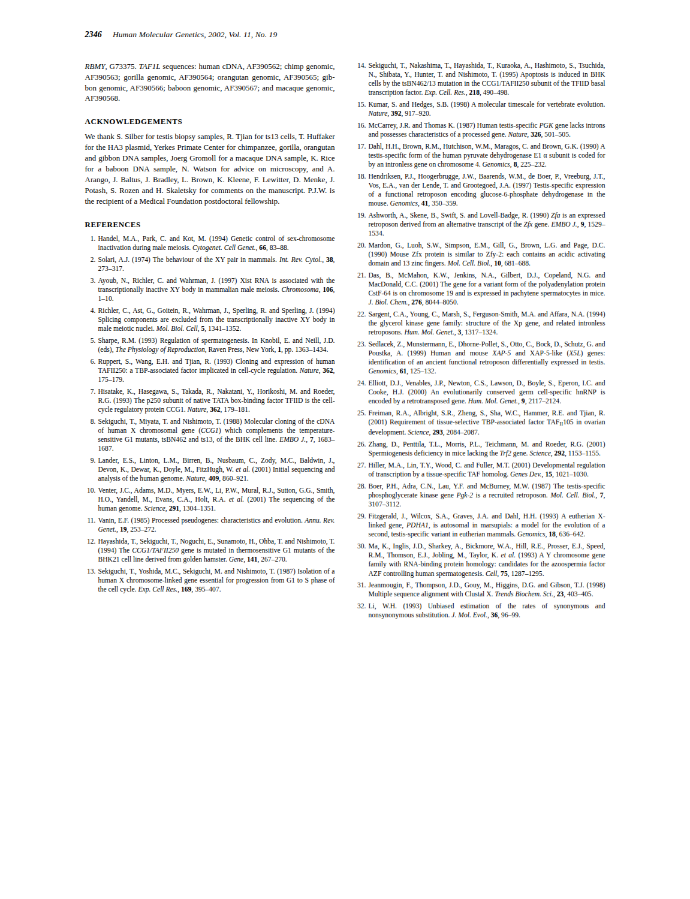2346 Human Molecular Genetics, 2002, Vol. 11, No. 19
RBMY, G73375. TAF1L sequences: human cDNA, AF390562; chimp genomic, AF390563; gorilla genomic, AF390564; orangutan genomic, AF390565; gibbon genomic, AF390566; baboon genomic, AF390567; and macaque genomic, AF390568.
Acknowledgements
We thank S. Silber for testis biopsy samples, R. Tjian for ts13 cells, T. Huffaker for the HA3 plasmid, Yerkes Primate Center for chimpanzee, gorilla, orangutan and gibbon DNA samples, Joerg Gromoll for a macaque DNA sample, K. Rice for a baboon DNA sample, N. Watson for advice on microscopy, and A. Arango, J. Baltus, J. Bradley, L. Brown, K. Kleene, F. Lewitter, D. Menke, J. Potash, S. Rozen and H. Skaletsky for comments on the manuscript. P.J.W. is the recipient of a Medical Foundation postdoctoral fellowship.
References
Handel, M.A., Park, C. and Kot, M. (1994) Genetic control of sex-chromosome inactivation during male meiosis. Cytogenet. Cell Genet., 66, 83–88.
Solari, A.J. (1974) The behaviour of the XY pair in mammals. Int. Rev. Cytol., 38, 273–317.
Ayoub, N., Richler, C. and Wahrman, J. (1997) Xist RNA is associated with the transcriptionally inactive XY body in mammalian male meiosis. Chromosoma, 106, 1–10.
Richler, C., Ast, G., Goitein, R., Wahrman, J., Sperling, R. and Sperling, J. (1994) Splicing components are excluded from the transcriptionally inactive XY body in male meiotic nuclei. Mol. Biol. Cell, 5, 1341–1352.
Sharpe, R.M. (1993) Regulation of spermatogenesis. In Knobil, E. and Neill, J.D. (eds), The Physiology of Reproduction, Raven Press, New York, 1, pp. 1363–1434.
Ruppert, S., Wang, E.H. and Tjian, R. (1993) Cloning and expression of human TAFII250: a TBP-associated factor implicated in cell-cycle regulation. Nature, 362, 175–179.
Hisatake, K., Hasegawa, S., Takada, R., Nakatani, Y., Horikoshi, M. and Roeder, R.G. (1993) The p250 subunit of native TATA box-binding factor TFIID is the cell-cycle regulatory protein CCG1. Nature, 362, 179–181.
Sekiguchi, T., Miyata, T. and Nishimoto, T. (1988) Molecular cloning of the cDNA of human X chromosomal gene (CCG1) which complements the temperature-sensitive G1 mutants, tsBN462 and ts13, of the BHK cell line. EMBO J., 7, 1683–1687.
Lander, E.S., Linton, L.M., Birren, B., Nusbaum, C., Zody, M.C., Baldwin, J., Devon, K., Dewar, K., Doyle, M., FitzHugh, W. et al. (2001) Initial sequencing and analysis of the human genome. Nature, 409, 860–921.
Venter, J.C., Adams, M.D., Myers, E.W., Li, P.W., Mural, R.J., Sutton, G.G., Smith, H.O., Yandell, M., Evans, C.A., Holt, R.A. et al. (2001) The sequencing of the human genome. Science, 291, 1304–1351.
Vanin, E.F. (1985) Processed pseudogenes: characteristics and evolution. Annu. Rev. Genet., 19, 253–272.
Hayashida, T., Sekiguchi, T., Noguchi, E., Sunamoto, H., Ohba, T. and Nishimoto, T. (1994) The CCG1/TAFII250 gene is mutated in thermosensitive G1 mutants of the BHK21 cell line derived from golden hamster. Gene, 141, 267–270.
Sekiguchi, T., Yoshida, M.C., Sekiguchi, M. and Nishimoto, T. (1987) Isolation of a human X chromosome-linked gene essential for progression from G1 to S phase of the cell cycle. Exp. Cell Res., 169, 395–407.
Sekiguchi, T., Nakashima, T., Hayashida, T., Kuraoka, A., Hashimoto, S., Tsuchida, N., Shibata, Y., Hunter, T. and Nishimoto, T. (1995) Apoptosis is induced in BHK cells by the tsBN462/13 mutation in the CCG1/TAFII250 subunit of the TFIID basal transcription factor. Exp. Cell. Res., 218, 490–498.
Kumar, S. and Hedges, S.B. (1998) A molecular timescale for vertebrate evolution. Nature, 392, 917–920.
McCarrey, J.R. and Thomas K. (1987) Human testis-specific PGK gene lacks introns and possesses characteristics of a processed gene. Nature, 326, 501–505.
Dahl, H.H., Brown, R.M., Hutchison, W.M., Maragos, C. and Brown, G.K. (1990) A testis-specific form of the human pyruvate dehydrogenase E1 α subunit is coded for by an intronless gene on chromosome 4. Genomics, 8, 225–232.
Hendriksen, P.J., Hoogerbrugge, J.W., Baarends, W.M., de Boer, P., Vreeburg, J.T., Vos, E.A., van der Lende, T. and Grootegoed, J.A. (1997) Testis-specific expression of a functional retroposon encoding glucose-6-phosphate dehydrogenase in the mouse. Genomics, 41, 350–359.
Ashworth, A., Skene, B., Swift, S. and Lovell-Badge, R. (1990) Zfa is an expressed retroposon derived from an alternative transcript of the Zfx gene. EMBO J., 9, 1529–1534.
Mardon, G., Luoh, S.W., Simpson, E.M., Gill, G., Brown, L.G. and Page, D.C. (1990) Mouse Zfx protein is similar to Zfy-2: each contains an acidic activating domain and 13 zinc fingers. Mol. Cell. Biol., 10, 681–688.
Das, B., McMahon, K.W., Jenkins, N.A., Gilbert, D.J., Copeland, N.G. and MacDonald, C.C. (2001) The gene for a variant form of the polyadenylation protein CstF-64 is on chromosome 19 and is expressed in pachytene spermatocytes in mice. J. Biol. Chem., 276, 8044–8050.
Sargent, C.A., Young, C., Marsh, S., Ferguson-Smith, M.A. and Affara, N.A. (1994) the glycerol kinase gene family: structure of the Xp gene, and related intronless retroposons. Hum. Mol. Genet., 3, 1317–1324.
Sedlacek, Z., Munstermann, E., Dhorne-Pollet, S., Otto, C., Bock, D., Schutz, G. and Poustka, A. (1999) Human and mouse XAP-5 and XAP-5-like (X5L) genes: identification of an ancient functional retroposon differentially expressed in testis. Genomics, 61, 125–132.
Elliott, D.J., Venables, J.P., Newton, C.S., Lawson, D., Boyle, S., Eperon, I.C. and Cooke, H.J. (2000) An evolutionarily conserved germ cell-specific hnRNP is encoded by a retrotransposed gene. Hum. Mol. Genet., 9, 2117–2124.
Freiman, R.A., Albright, S.R., Zheng, S., Sha, W.C., Hammer, R.E. and Tjian, R. (2001) Requirement of tissue-selective TBP-associated factor TAFII105 in ovarian development. Science, 293, 2084–2087.
Zhang, D., Penttila, T.L., Morris, P.L., Teichmann, M. and Roeder, R.G. (2001) Spermiogenesis deficiency in mice lacking the Trf2 gene. Science, 292, 1153–1155.
Hiller, M.A., Lin, T.Y., Wood, C. and Fuller, M.T. (2001) Developmental regulation of transcription by a tissue-specific TAF homolog. Genes Dev., 15, 1021–1030.
Boer, P.H., Adra, C.N., Lau, Y.F. and McBurney, M.W. (1987) The testis-specific phosphoglycerate kinase gene Pgk-2 is a recruited retroposon. Mol. Cell. Biol., 7, 3107–3112.
Fitzgerald, J., Wilcox, S.A., Graves, J.A. and Dahl, H.H. (1993) A eutherian X-linked gene, PDHA1, is autosomal in marsupials: a model for the evolution of a second, testis-specific variant in eutherian mammals. Genomics, 18, 636–642.
Ma, K., Inglis, J.D., Sharkey, A., Bickmore, W.A., Hill, R.E., Prosser, E.J., Speed, R.M., Thomson, E.J., Jobling, M., Taylor, K. et al. (1993) A Y chromosome gene family with RNA-binding protein homology: candidates for the azoospermia factor AZF controlling human spermatogenesis. Cell, 75, 1287–1295.
Jeanmougin, F., Thompson, J.D., Gouy, M., Higgins, D.G. and Gibson, T.J. (1998) Multiple sequence alignment with Clustal X. Trends Biochem. Sci., 23, 403–405.
Li, W.H. (1993) Unbiased estimation of the rates of synonymous and nonsynonymous substitution. J. Mol. Evol., 36, 96–99.